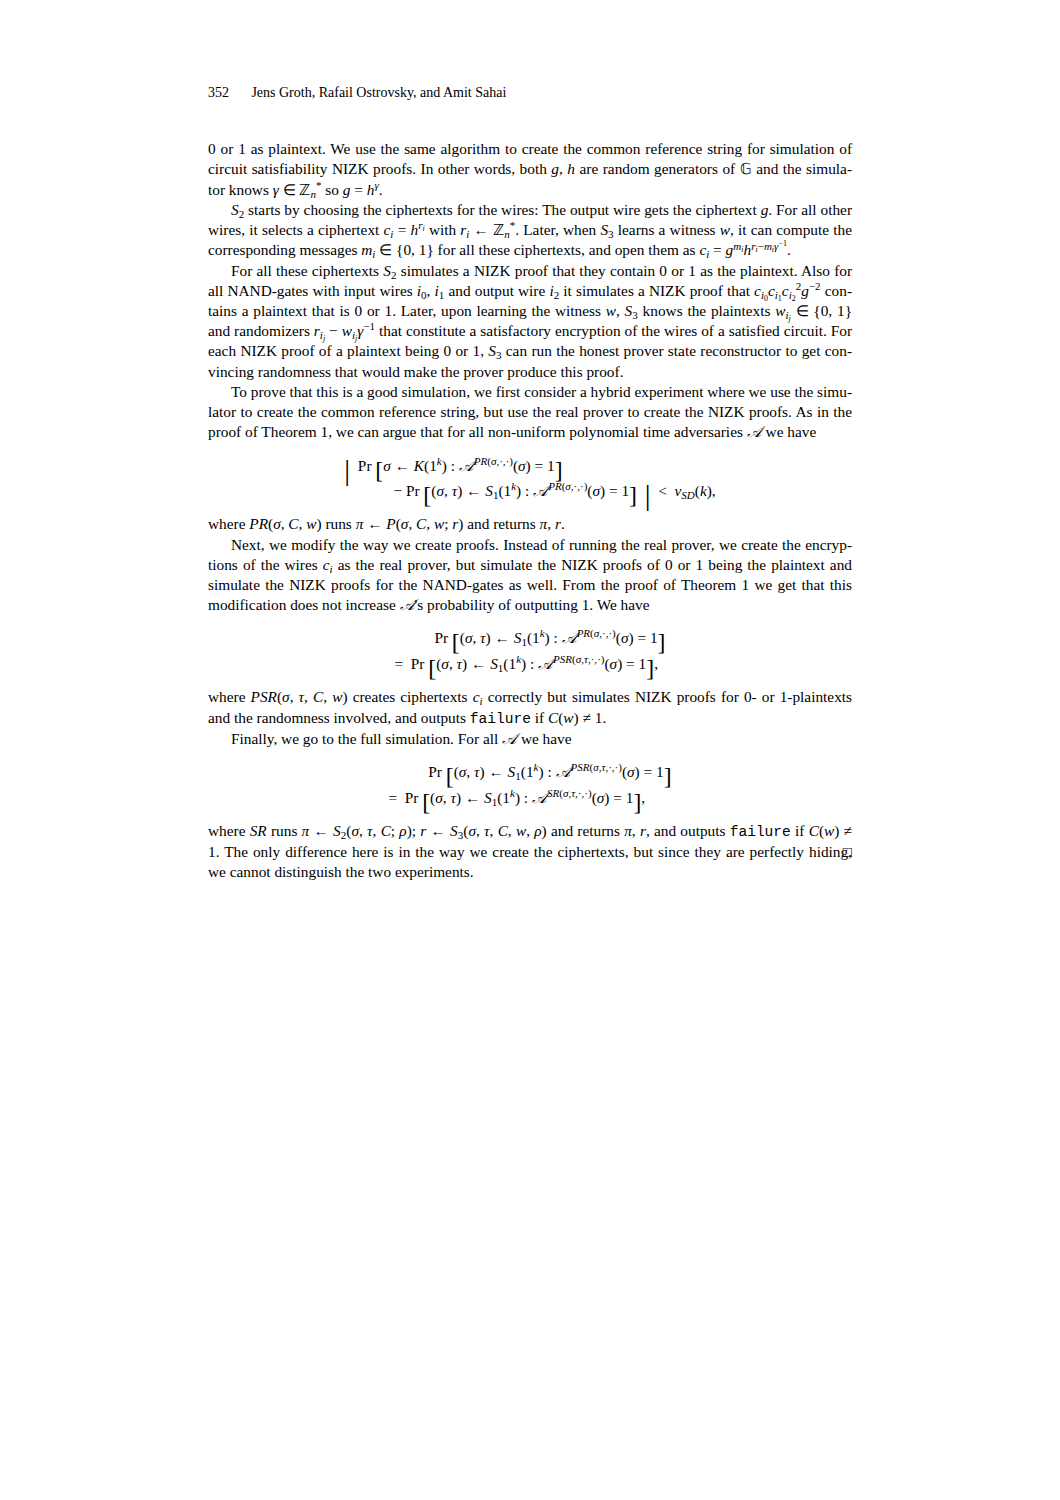352 Jens Groth, Rafail Ostrovsky, and Amit Sahai
0 or 1 as plaintext. We use the same algorithm to create the common reference string for simulation of circuit satisfiability NIZK proofs. In other words, both g, h are random generators of 𝔾 and the simulator knows γ ∈ ℤn* so g = hγ.
S2 starts by choosing the ciphertexts for the wires: The output wire gets the ciphertext g. For all other wires, it selects a ciphertext ci = hri with ri ← ℤn*. Later, when S3 learns a witness w, it can compute the corresponding messages mi ∈ {0, 1} for all these ciphertexts, and open them as ci = gmihri−mi γ−1.
For all these ciphertexts S2 simulates a NIZK proof that they contain 0 or 1 as the plaintext. Also for all NAND-gates with input wires i0, i1 and output wire i2 it simulates a NIZK proof that ci0ci1ci22g−2 contains a plaintext that is 0 or 1. Later, upon learning the witness w, S3 knows the plaintexts wij ∈ {0, 1} and randomizers rij − wijγ−1 that constitute a satisfactory encryption of the wires of a satisfied circuit. For each NIZK proof of a plaintext being 0 or 1, S3 can run the honest prover state reconstructor to get convincing randomness that would make the prover produce this proof.
To prove that this is a good simulation, we first consider a hybrid experiment where we use the simulator to create the common reference string, but use the real prover to create the NIZK proofs. As in the proof of Theorem 1, we can argue that for all non-uniform polynomial time adversaries 𝒜 we have
| Pr [σ ← K(1k) : 𝒜PR(σ,·,·)(σ) = 1]
− Pr [(σ, τ) ← S1(1k) : 𝒜PR(σ,·,·)(σ) = 1] | < νSD(k),
where PR(σ, C, w) runs π ← P(σ, C, w; r) and returns π, r.
Next, we modify the way we create proofs. Instead of running the real prover, we create the encryptions of the wires ci as the real prover, but simulate the NIZK proofs of 0 or 1 being the plaintext and simulate the NIZK proofs for the NAND-gates as well. From the proof of Theorem 1 we get that this modification does not increase 𝒜's probability of outputting 1. We have
Pr [(σ, τ) ← S1(1k) : 𝒜PR(σ,·,·)(σ) = 1]
= Pr [(σ, τ) ← S1(1k) : 𝒜PSR(σ,τ,·,·)(σ) = 1],
where PSR(σ, τ, C, w) creates ciphertexts ci correctly but simulates NIZK proofs for 0- or 1-plaintexts and the randomness involved, and outputs failure if C(w) ≠ 1.
Finally, we go to the full simulation. For all 𝒜 we have
Pr [(σ, τ) ← S1(1k) : 𝒜PSR(σ,τ,·,·)(σ) = 1]
= Pr [(σ, τ) ← S1(1k) : 𝒜SR(σ,τ,·,·)(σ) = 1],
where SR runs π ← S2(σ, τ, C; ρ); r ← S3(σ, τ, C, w, ρ) and returns π, r, and outputs failure if C(w) ≠ 1. The only difference here is in the way we create the ciphertexts, but since they are perfectly hiding, we cannot distinguish the two experiments.□